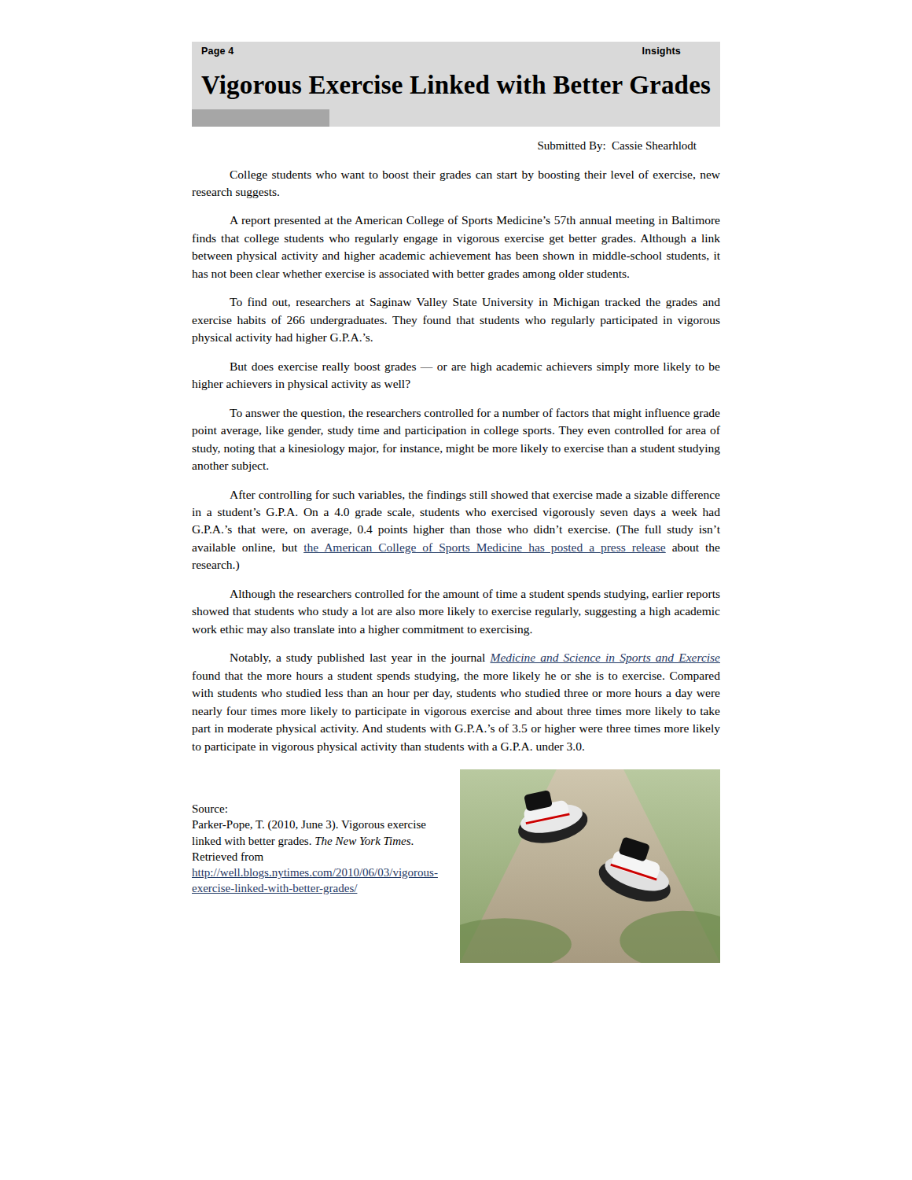Page 4 Insights
Vigorous Exercise Linked with Better Grades
Submitted By: Cassie Shearhlodt
College students who want to boost their grades can start by boosting their level of exercise, new research suggests.
A report presented at the American College of Sports Medicine’s 57th annual meeting in Baltimore finds that college students who regularly engage in vigorous exercise get better grades. Although a link between physical activity and higher academic achievement has been shown in middle-school students, it has not been clear whether exercise is associated with better grades among older students.
To find out, researchers at Saginaw Valley State University in Michigan tracked the grades and exercise habits of 266 undergraduates. They found that students who regularly participated in vigorous physical activity had higher G.P.A.’s.
But does exercise really boost grades — or are high academic achievers simply more likely to be higher achievers in physical activity as well?
To answer the question, the researchers controlled for a number of factors that might influence grade point average, like gender, study time and participation in college sports. They even controlled for area of study, noting that a kinesiology major, for instance, might be more likely to exercise than a student studying another subject.
After controlling for such variables, the findings still showed that exercise made a sizable difference in a student’s G.P.A. On a 4.0 grade scale, students who exercised vigorously seven days a week had G.P.A.’s that were, on average, 0.4 points higher than those who didn’t exercise. (The full study isn’t available online, but the American College of Sports Medicine has posted a press release about the research.)
Although the researchers controlled for the amount of time a student spends studying, earlier reports showed that students who study a lot are also more likely to exercise regularly, suggesting a high academic work ethic may also translate into a higher commitment to exercising.
Notably, a study published last year in the journal Medicine and Science in Sports and Exercise found that the more hours a student spends studying, the more likely he or she is to exercise. Compared with students who studied less than an hour per day, students who studied three or more hours a day were nearly four times more likely to participate in vigorous exercise and about three times more likely to take part in moderate physical activity. And students with G.P.A.’s of 3.5 or higher were three times more likely to participate in vigorous physical activity than students with a G.P.A. under 3.0.
Source:
Parker-Pope, T. (2010, June 3). Vigorous exercise linked with better grades. The New York Times. Retrieved from http://well.blogs.nytimes.com/2010/06/03/vigorous-exercise-linked-with-better-grades/